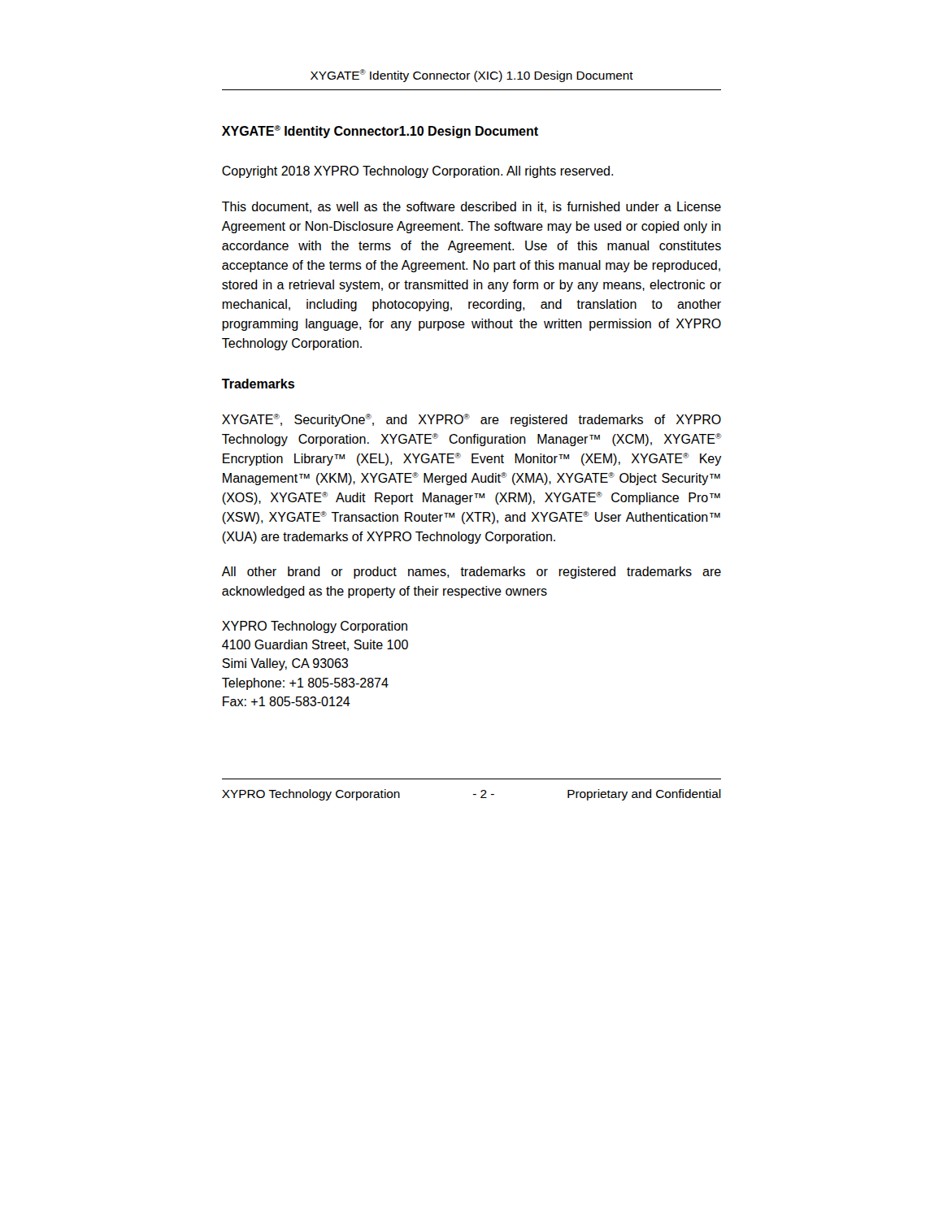XYGATE® Identity Connector (XIC) 1.10 Design Document
XYGATE® Identity Connector1.10 Design Document
Copyright 2018 XYPRO Technology Corporation. All rights reserved.
This document, as well as the software described in it, is furnished under a License Agreement or Non-Disclosure Agreement. The software may be used or copied only in accordance with the terms of the Agreement. Use of this manual constitutes acceptance of the terms of the Agreement. No part of this manual may be reproduced, stored in a retrieval system, or transmitted in any form or by any means, electronic or mechanical, including photocopying, recording, and translation to another programming language, for any purpose without the written permission of XYPRO Technology Corporation.
Trademarks
XYGATE®, SecurityOne®, and XYPRO® are registered trademarks of XYPRO Technology Corporation. XYGATE® Configuration Manager™ (XCM), XYGATE® Encryption Library™ (XEL), XYGATE® Event Monitor™ (XEM), XYGATE® Key Management™ (XKM), XYGATE® Merged Audit® (XMA), XYGATE® Object Security™ (XOS), XYGATE® Audit Report Manager™ (XRM), XYGATE® Compliance Pro™ (XSW), XYGATE® Transaction Router™ (XTR), and XYGATE® User Authentication™ (XUA) are trademarks of XYPRO Technology Corporation.
All other brand or product names, trademarks or registered trademarks are acknowledged as the property of their respective owners
XYPRO Technology Corporation
4100 Guardian Street, Suite 100
Simi Valley, CA 93063
Telephone: +1 805-583-2874
Fax: +1 805-583-0124
XYPRO Technology Corporation
- 2 -
Proprietary and Confidential